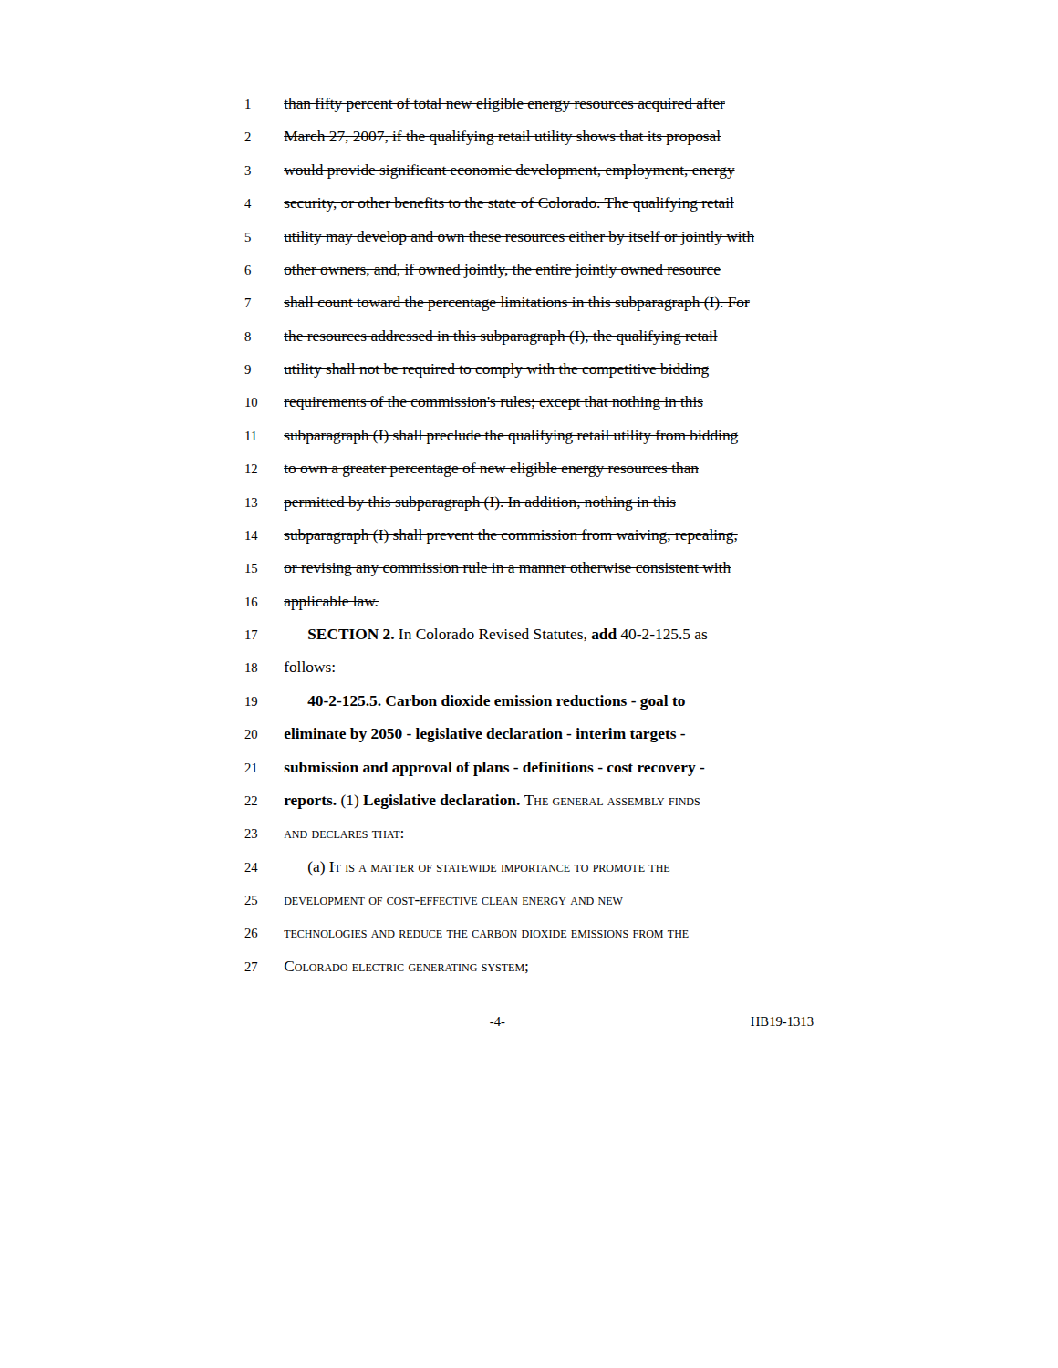1 than fifty percent of total new eligible energy resources acquired after
2 March 27, 2007, if the qualifying retail utility shows that its proposal
3 would provide significant economic development, employment, energy
4 security, or other benefits to the state of Colorado. The qualifying retail
5 utility may develop and own these resources either by itself or jointly with
6 other owners, and, if owned jointly, the entire jointly owned resource
7 shall count toward the percentage limitations in this subparagraph (I). For
8 the resources addressed in this subparagraph (I), the qualifying retail
9 utility shall not be required to comply with the competitive bidding
10 requirements of the commission's rules; except that nothing in this
11 subparagraph (I) shall preclude the qualifying retail utility from bidding
12 to own a greater percentage of new eligible energy resources than
13 permitted by this subparagraph (I). In addition, nothing in this
14 subparagraph (I) shall prevent the commission from waiving, repealing,
15 or revising any commission rule in a manner otherwise consistent with
16 applicable law.
17 SECTION 2. In Colorado Revised Statutes, add 40-2-125.5 as
18 follows:
19 40-2-125.5. Carbon dioxide emission reductions - goal to
20 eliminate by 2050 - legislative declaration - interim targets -
21 submission and approval of plans - definitions - cost recovery -
22 reports. (1) Legislative declaration. The general assembly finds
23 and declares that:
24 (a) It is a matter of statewide importance to promote the
25 development of cost-effective clean energy and new
26 technologies and reduce the carbon dioxide emissions from the
27 Colorado electric generating system;
-4-HB19-1313